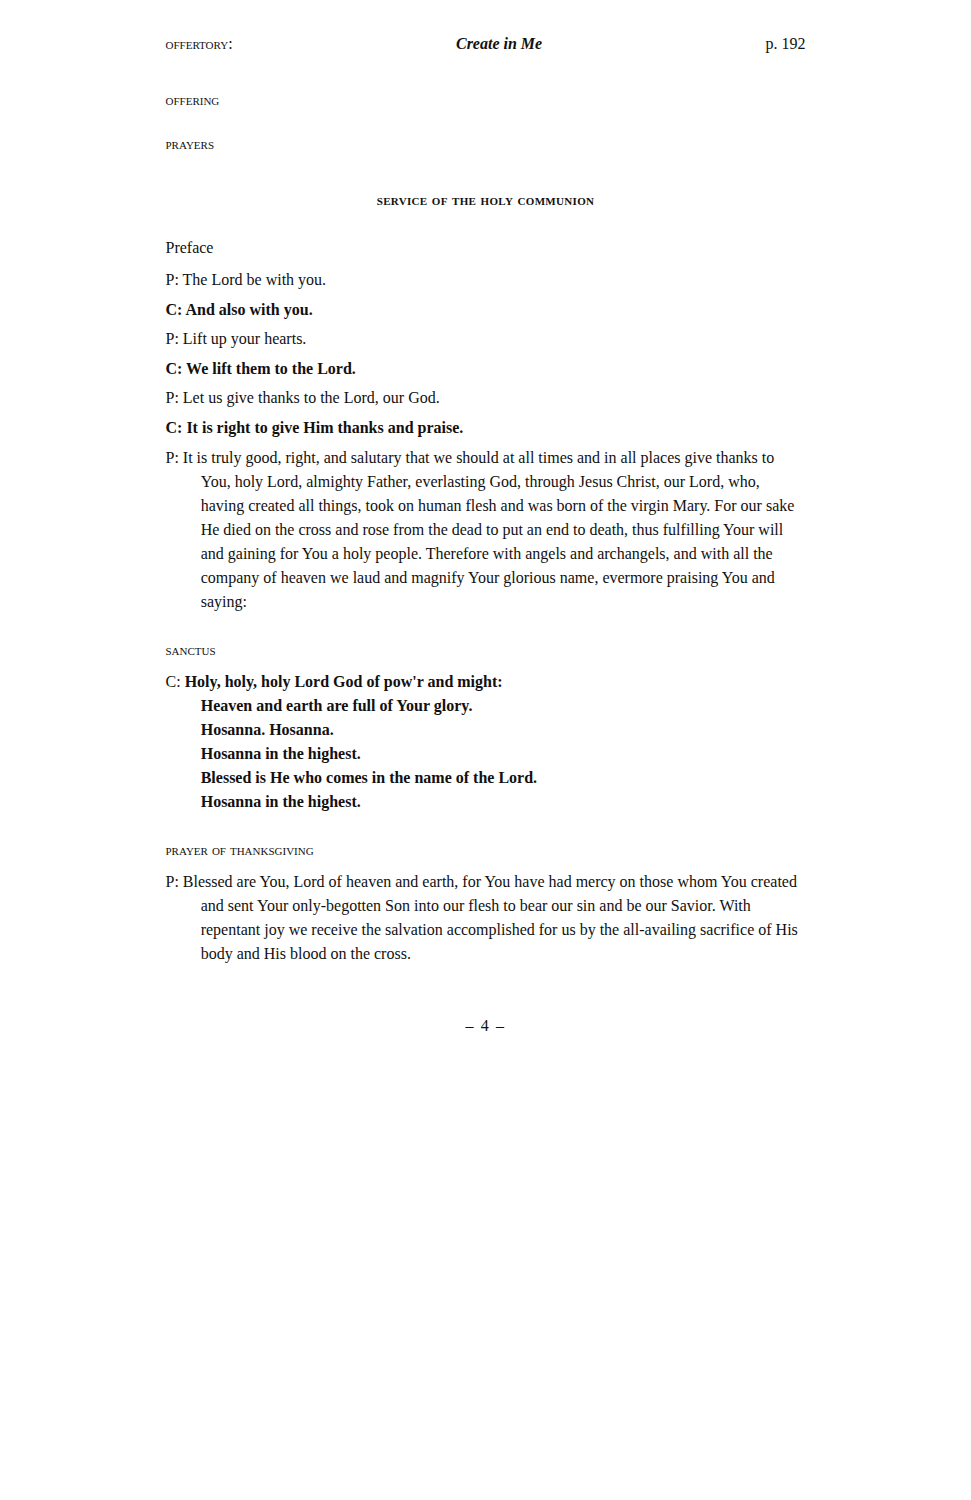Offertory: Create in Me p. 192
Offering
Prayers
Service of the Holy Communion
Preface
P: The Lord be with you.
C: And also with you.
P: Lift up your hearts.
C: We lift them to the Lord.
P: Let us give thanks to the Lord, our God.
C: It is right to give Him thanks and praise.
P: It is truly good, right, and salutary that we should at all times and in all places give thanks to You, holy Lord, almighty Father, everlasting God, through Jesus Christ, our Lord, who, having created all things, took on human flesh and was born of the virgin Mary. For our sake He died on the cross and rose from the dead to put an end to death, thus fulfilling Your will and gaining for You a holy people. Therefore with angels and archangels, and with all the company of heaven we laud and magnify Your glorious name, evermore praising You and saying:
Sanctus
C: Holy, holy, holy Lord God of pow'r and might: Heaven and earth are full of Your glory.
Hosanna. Hosanna.
Hosanna in the highest.
Blessed is He who comes in the name of the Lord.
Hosanna in the highest.
Prayer of Thanksgiving
P: Blessed are You, Lord of heaven and earth, for You have had mercy on those whom You created and sent Your only-begotten Son into our flesh to bear our sin and be our Savior. With repentant joy we receive the salvation accomplished for us by the all-availing sacrifice of His body and His blood on the cross.
– 4 –